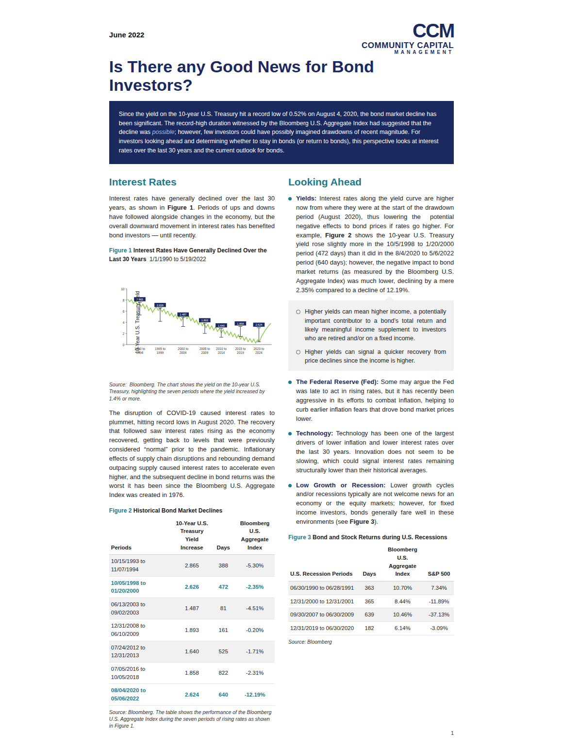June 2022
CCM
COMMUNITY CAPITAL
MANAGEMENT
Is There any Good News for Bond Investors?
Since the yield on the 10-year U.S. Treasury hit a record low of 0.52% on August 4, 2020, the bond market decline has been significant. The record-high duration witnessed by the Bloomberg U.S. Aggregate Index had suggested that the decline was possible; however, few investors could have possibly imagined drawdowns of recent magnitude. For investors looking ahead and determining whether to stay in bonds (or return to bonds), this perspective looks at interest rates over the last 30 years and the current outlook for bonds.
Interest Rates
Interest rates have generally declined over the last 30 years, as shown in Figure 1. Periods of ups and downs have followed alongside changes in the economy, but the overall downward movement in interest rates has benefited bond investors — until recently.
Figure 1 Interest Rates Have Generally Declined Over the Last 30 Years 1/1/1990 to 5/19/2022
10-Year U.S. Treasury Yield
10 8 6 4 2 0 2.865 2.626 1.487 1.893 1.640 1.858 2.624 1990 to1994 1995 to1999 2000 to2004 2005 to2009 2010 to2014 2015 to2019 2020 to2024
Source: Bloomberg. The chart shows the yield on the 10-year U.S. Treasury, highlighting the seven periods where the yield increased by 1.4% or more.
The disruption of COVID-19 caused interest rates to plummet, hitting record lows in August 2020. The recovery that followed saw interest rates rising as the economy recovered, getting back to levels that were previously considered “normal” prior to the pandemic. Inflationary effects of supply chain disruptions and rebounding demand outpacing supply caused interest rates to accelerate even higher, and the subsequent decline in bond returns was the worst it has been since the Bloomberg U.S. Aggregate Index was created in 1976.
Figure 2 Historical Bond Market Declines
| Periods | 10-Year U.S. Treasury Yield Increase | Days | Bloomberg U.S. Aggregate Index |
| --- | --- | --- | --- |
| 10/15/1993 to 11/07/1994 | 2.865 | 388 | -5.30% |
| 10/05/1998 to 01/20/2000 | 2.626 | 472 | -2.35% |
| 06/13/2003 to 09/02/2003 | 1.487 | 81 | -4.51% |
| 12/31/2008 to 06/10/2009 | 1.893 | 161 | -0.20% |
| 07/24/2012 to 12/31/2013 | 1.640 | 525 | -1.71% |
| 07/05/2016 to 10/05/2018 | 1.858 | 822 | -2.31% |
| 08/04/2020 to 05/06/2022 | 2.624 | 640 | -12.19% |
Source: Bloomberg. The table shows the performance of the Bloomberg U.S. Aggregate Index during the seven periods of rising rates as shown in Figure 1.
Looking Ahead
Yields: Interest rates along the yield curve are higher now from where they were at the start of the drawdown period (August 2020), thus lowering the potential negative effects to bond prices if rates go higher. For example, Figure 2 shows the 10-year U.S. Treasury yield rose slightly more in the 10/5/1998 to 1/20/2000 period (472 days) than it did in the 8/4/2020 to 5/6/2022 period (640 days); however, the negative impact to bond market returns (as measured by the Bloomberg U.S. Aggregate Index) was much lower, declining by a mere 2.35% compared to a decline of 12.19%.
Higher yields can mean higher income, a potentially important contributor to a bond’s total return and likely meaningful income supplement to investors who are retired and/or on a fixed income.
Higher yields can signal a quicker recovery from price declines since the income is higher.
The Federal Reserve (Fed): Some may argue the Fed was late to act in rising rates, but it has recently been aggressive in its efforts to combat inflation, helping to curb earlier inflation fears that drove bond market prices lower.
Technology: Technology has been one of the largest drivers of lower inflation and lower interest rates over the last 30 years. Innovation does not seem to be slowing, which could signal interest rates remaining structurally lower than their historical averages.
Low Growth or Recession: Lower growth cycles and/or recessions typically are not welcome news for an economy or the equity markets; however, for fixed income investors, bonds generally fare well in these environments (see Figure 3).
Figure 3 Bond and Stock Returns during U.S. Recessions
| U.S. Recession Periods | Days | Bloomberg U.S. Aggregate Index | S&P 500 |
| --- | --- | --- | --- |
| 06/30/1990 to 06/28/1991 | 363 | 10.70% | 7.34% |
| 12/31/2000 to 12/31/2001 | 365 | 8.44% | -11.89% |
| 09/30/2007 to 06/30/2009 | 639 | 10.46% | -37.13% |
| 12/31/2019 to 06/30/2020 | 182 | 6.14% | -3.09% |
Source: Bloomberg
1